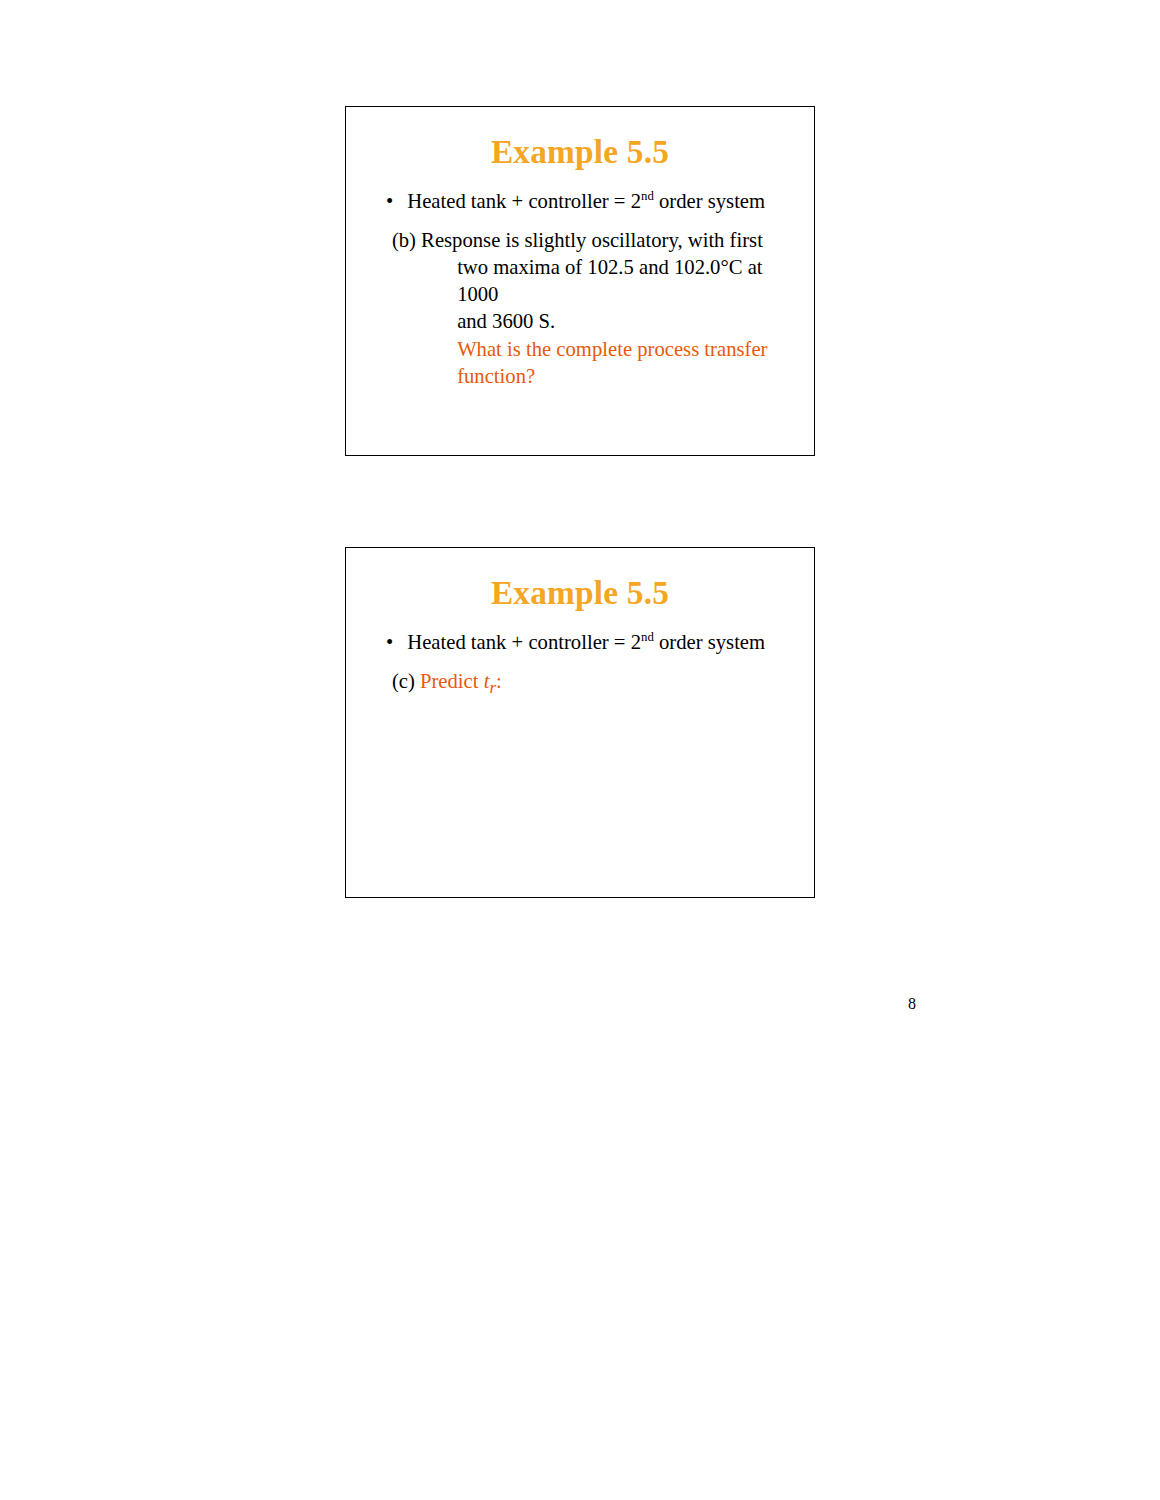Example 5.5
Heated tank + controller = 2nd order system
(b) Response is slightly oscillatory, with first two maxima of 102.5 and 102.0°C at 1000 and 3600 S. What is the complete process transfer function?
Example 5.5
Heated tank + controller = 2nd order system
(c) Predict tr:
8